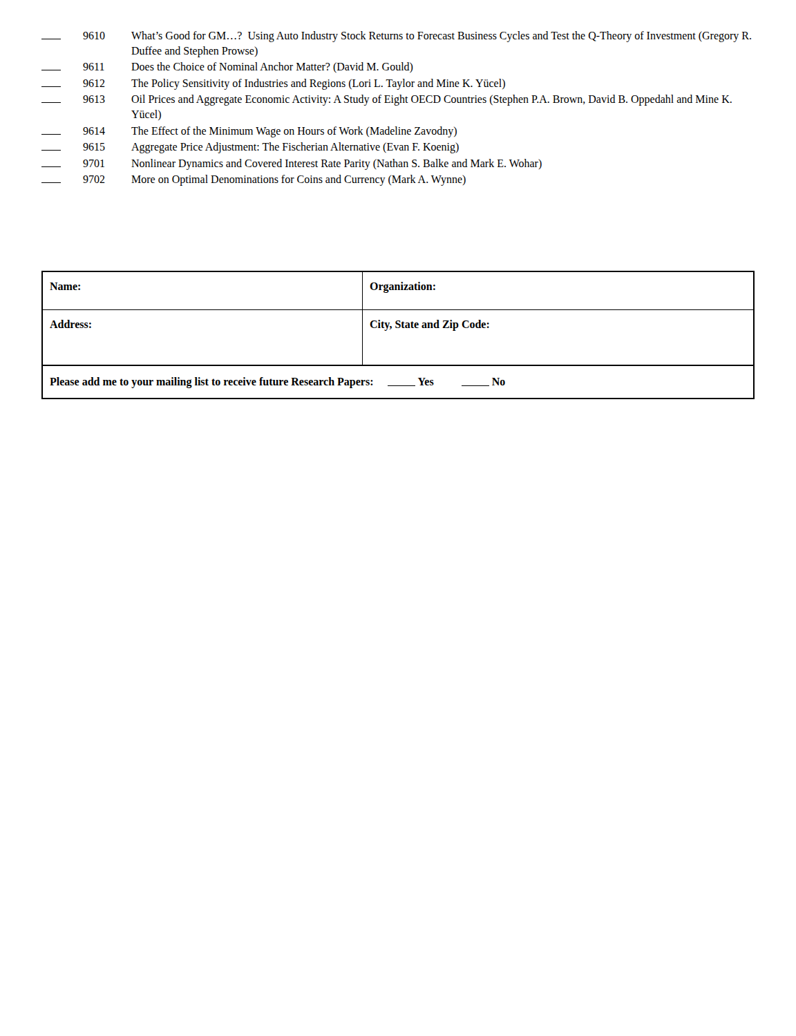| | 9610 | What’s Good for GM…? Using Auto Industry Stock Returns to Forecast Business Cycles and Test the Q-Theory of Investment (Gregory R. Duffee and Stephen Prowse) |
| | 9611 | Does the Choice of Nominal Anchor Matter? (David M. Gould) |
| | 9612 | The Policy Sensitivity of Industries and Regions (Lori L. Taylor and Mine K. Yücel) |
| | 9613 | Oil Prices and Aggregate Economic Activity: A Study of Eight OECD Countries (Stephen P.A. Brown, David B. Oppedahl and Mine K. Yücel) |
| | 9614 | The Effect of the Minimum Wage on Hours of Work (Madeline Zavodny) |
| | 9615 | Aggregate Price Adjustment: The Fischerian Alternative (Evan F. Koenig) |
| | 9701 | Nonlinear Dynamics and Covered Interest Rate Parity (Nathan S. Balke and Mark E. Wohar) |
| | 9702 | More on Optimal Denominations for Coins and Currency (Mark A. Wynne) |
| Name: | Organization: |
| Address: | City, State and Zip Code: |
| Please add me to your mailing list to receive future Research Papers: Yes No |